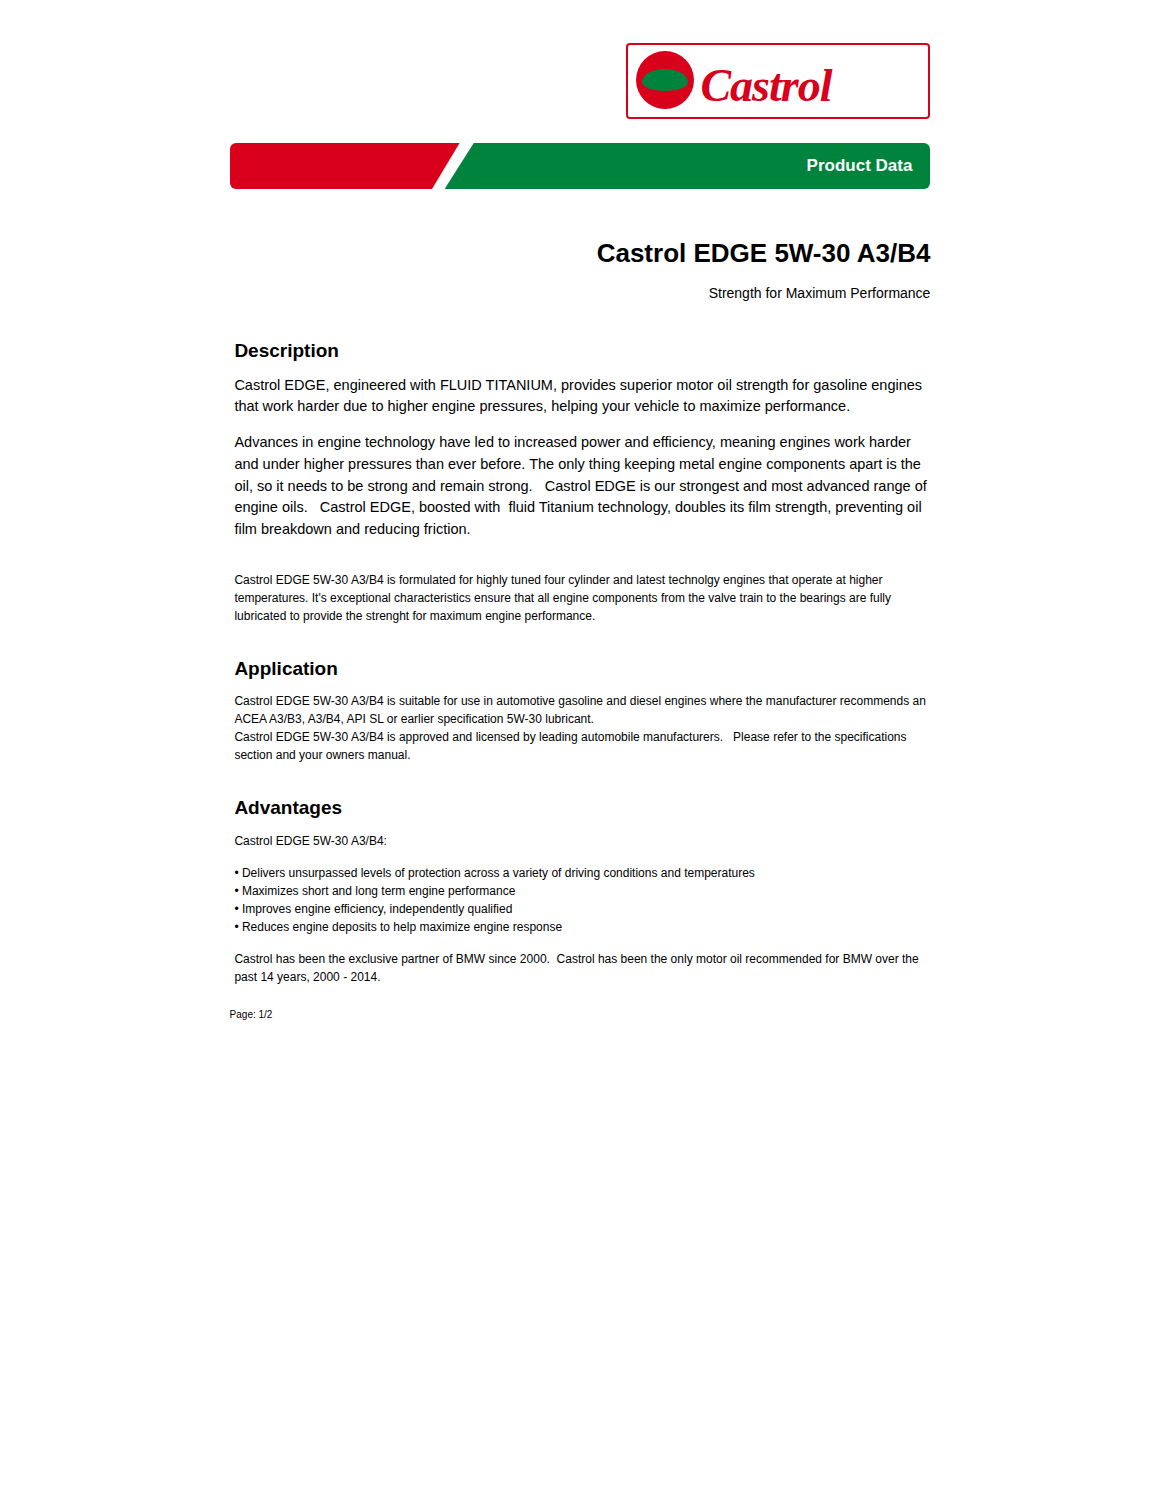Castrol
Product Data
Castrol EDGE 5W-30 A3/B4
Strength for Maximum Performance
Description
Castrol EDGE, engineered with FLUID TITANIUM, provides superior motor oil strength for gasoline engines that work harder due to higher engine pressures, helping your vehicle to maximize performance.
Advances in engine technology have led to increased power and efficiency, meaning engines work harder and under higher pressures than ever before. The only thing keeping metal engine components apart is the oil, so it needs to be strong and remain strong. Castrol EDGE is our strongest and most advanced range of engine oils. Castrol EDGE, boosted with fluid Titanium technology, doubles its film strength, preventing oil film breakdown and reducing friction.
Castrol EDGE 5W-30 A3/B4 is formulated for highly tuned four cylinder and latest technolgy engines that operate at higher temperatures. It's exceptional characteristics ensure that all engine components from the valve train to the bearings are fully lubricated to provide the strenght for maximum engine performance.
Application
Castrol EDGE 5W-30 A3/B4 is suitable for use in automotive gasoline and diesel engines where the manufacturer recommends an ACEA A3/B3, A3/B4, API SL or earlier specification 5W-30 lubricant.
Castrol EDGE 5W-30 A3/B4 is approved and licensed by leading automobile manufacturers. Please refer to the specifications section and your owners manual.
Advantages
Castrol EDGE 5W-30 A3/B4:
• Delivers unsurpassed levels of protection across a variety of driving conditions and temperatures
• Maximizes short and long term engine performance
• Improves engine efficiency, independently qualified
• Reduces engine deposits to help maximize engine response
Castrol has been the exclusive partner of BMW since 2000. Castrol has been the only motor oil recommended for BMW over the past 14 years, 2000 - 2014.
Page: 1/2